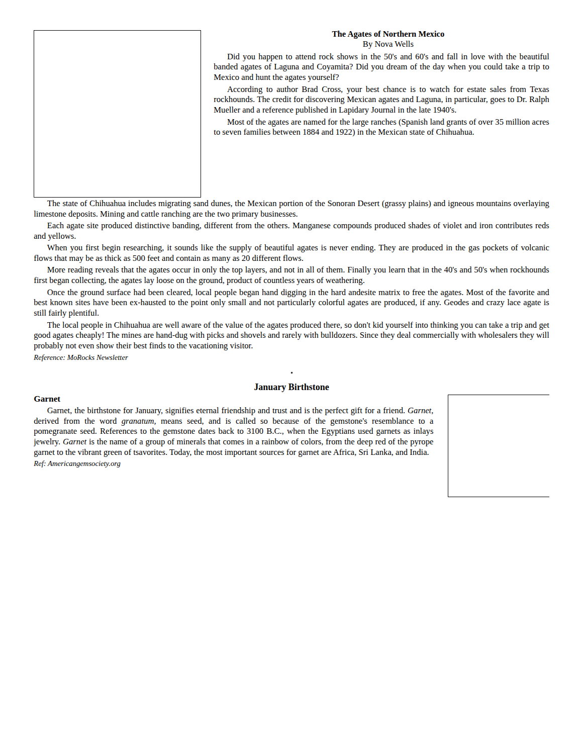The Agates of Northern Mexico
By Nova Wells
Did you happen to attend rock shows in the 50's and 60's and fall in love with the beautiful banded agates of Laguna and Coyamita? Did you dream of the day when you could take a trip to Mexico and hunt the agates yourself?
According to author Brad Cross, your best chance is to watch for estate sales from Texas rockhounds. The credit for discovering Mexican agates and Laguna, in particular, goes to Dr. Ralph Mueller and a reference published in Lapidary Journal in the late 1940's.
Most of the agates are named for the large ranches (Spanish land grants of over 35 million acres to seven families between 1884 and 1922) in the Mexican state of Chihuahua.
The state of Chihuahua includes migrating sand dunes, the Mexican portion of the Sonoran Desert (grassy plains) and igneous mountains overlaying limestone deposits. Mining and cattle ranching are the two primary businesses.
Each agate site produced distinctive banding, different from the others. Manganese compounds produced shades of violet and iron contributes reds and yellows.
When you first begin researching, it sounds like the supply of beautiful agates is never ending. They are produced in the gas pockets of volcanic flows that may be as thick as 500 feet and contain as many as 20 different flows.
More reading reveals that the agates occur in only the top layers, and not in all of them. Finally you learn that in the 40's and 50's when rockhounds first began collecting, the agates lay loose on the ground, product of countless years of weathering.
Once the ground surface had been cleared, local people began hand digging in the hard andesite matrix to free the agates. Most of the favorite and best known sites have been ex-hausted to the point only small and not particularly colorful agates are produced, if any. Geodes and crazy lace agate is still fairly plentiful.
The local people in Chihuahua are well aware of the value of the agates produced there, so don't kid yourself into thinking you can take a trip and get good agates cheaply! The mines are hand-dug with picks and shovels and rarely with bulldozers. Since they deal commercially with wholesalers they will probably not even show their best finds to the vacationing visitor.
Reference: MoRocks Newsletter
January Birthstone
Garnet
Garnet, the birthstone for January, signifies eternal friendship and trust and is the perfect gift for a friend. Garnet, derived from the word granatum, means seed, and is called so because of the gemstone's resemblance to a pomegranate seed. References to the gemstone dates back to 3100 B.C., when the Egyptians used garnets as inlays jewelry. Garnet is the name of a group of minerals that comes in a rainbow of colors, from the deep red of the pyrope garnet to the vibrant green of tsavorites. Today, the most important sources for garnet are Africa, Sri Lanka, and India.
Ref: Americangemsociety.org